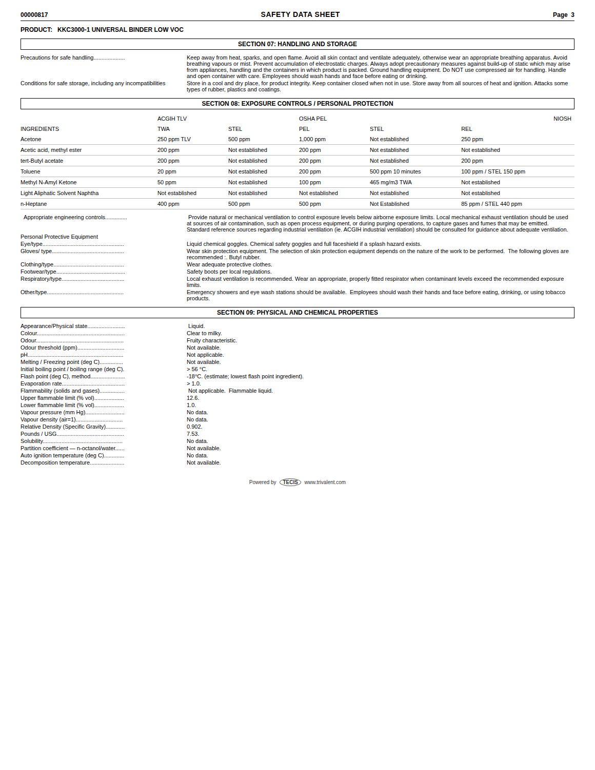00000817
SAFETY DATA SHEET
Page 3
PRODUCT: KKC3000-1 UNIVERSAL BINDER LOW VOC
SECTION 07: HANDLING AND STORAGE
| Precautions for safe handling.................... | Keep away from heat, sparks, and open flame. Avoid all skin contact and ventilate adequately, otherwise wear an appropriate breathing apparatus. Avoid breathing vapours or mist. Prevent accumulation of electrostatic charges. Always adopt precautionary measures against build-up of static which may arise from appliances, handling and the containers in which product is packed. Ground handling equipment. Do NOT use compressed air for handling. Handle and open container with care. Employees should wash hands and face before eating or drinking. |
| Conditions for safe storage, including any incompatibilities | Store in a cool and dry place, for product integrity. Keep container closed when not in use. Store away from all sources of heat and ignition. Attacks some types of rubber, plastics and coatings. |
SECTION 08: EXPOSURE CONTROLS / PERSONAL PROTECTION
| | ACGIH TLV | OSHA PEL | NIOSH |
| --- | --- | --- | --- |
| INGREDIENTS | TWA | STEL | PEL | STEL | REL |
| Acetone | 250 ppm TLV | 500 ppm | 1,000 ppm | Not established | 250 ppm |
| Acetic acid, methyl ester | 200 ppm | Not established | 200 ppm | Not established | Not established |
| tert-Butyl acetate | 200 ppm | Not established | 200 ppm | Not established | 200 ppm |
| Toluene | 20 ppm | Not established | 200 ppm | 500 ppm 10 minutes | 100 ppm / STEL 150 ppm |
| Methyl N-Amyl Ketone | 50 ppm | Not established | 100 ppm | 465 mg/m3 TWA | Not established |
| Light Aliphatic Solvent Naphtha | Not established | Not established | Not established | Not established | Not established |
| n-Heptane | 400 ppm | 500 ppm | 500 ppm | Not Established | 85 ppm / STEL 440 ppm |
| Appropriate engineering controls.............. | Provide natural or mechanical ventilation to control exposure levels below airborne exposure limits. Local mechanical exhaust ventilation should be used at sources of air contamination, such as open process equipment, or during purging operations, to capture gases and fumes that may be emitted. Standard reference sources regarding industrial ventilation (ie. ACGIH industrial ventilation) should be consulted for guidance about adequate ventilation. |
| Personal Protective Equipment |
| Eye/type.................................................... | Liquid chemical goggles. Chemical safety goggles and full faceshield if a splash hazard exists. |
| Gloves/ type.............................................. | Wear skin protection equipment. The selection of skin protection equipment depends on the nature of the work to be performed. The following gloves are recommended :. Butyl rubber. |
| Clothing/type............................................. | Wear adequate protective clothes. |
| Footwear/type............................................ | Safety boots per local regulations. |
| Respiratory/type........................................ | Local exhaust ventilation is recommended. Wear an appropriate, properly fitted respirator when contaminant levels exceed the recommended exposure limits. |
| Other/type................................................. | Emergency showers and eye wash stations should be available. Employees should wash their hands and face before eating, drinking, or using tobacco products. |
SECTION 09: PHYSICAL AND CHEMICAL PROPERTIES
| Appearance/Physical state........................ | Liquid. |
| Colour........................................................ | Clear to milky. |
| Odour........................................................ | Fruity characteristic. |
| Odour threshold (ppm).............................. | Not available. |
| pH............................................................. | Not applicable. |
| Melting / Freezing point (deg C)............... | Not available. |
| Initial boiling point / boiling range (deg C). | > 56 °C. |
| Flash point (deg C), method...................... | -18°C. (estimate; lowest flash point ingredient). |
| Evaporation rate........................................ | > 1.0. |
| Flammability (solids and gases)................ | Not applicable. Flammable liquid. |
| Upper flammable limit (% vol)................... | 12.6. |
| Lower flammable limit (% vol)................... | 1.0. |
| Vapour pressure (mm Hg)......................... | No data. |
| Vapour density (air=1).............................. | No data. |
| Relative Density (Specific Gravity)............ | 0.902. |
| Pounds / USG........................................... | 7.53. |
| Solubility................................................... | No data. |
| Partition coefficient — n-octanol/water...... | Not available. |
| Auto ignition temperature (deg C)............. | No data. |
| Decomposition temperature...................... | Not available. |
Powered by TECIS www.trivalent.com